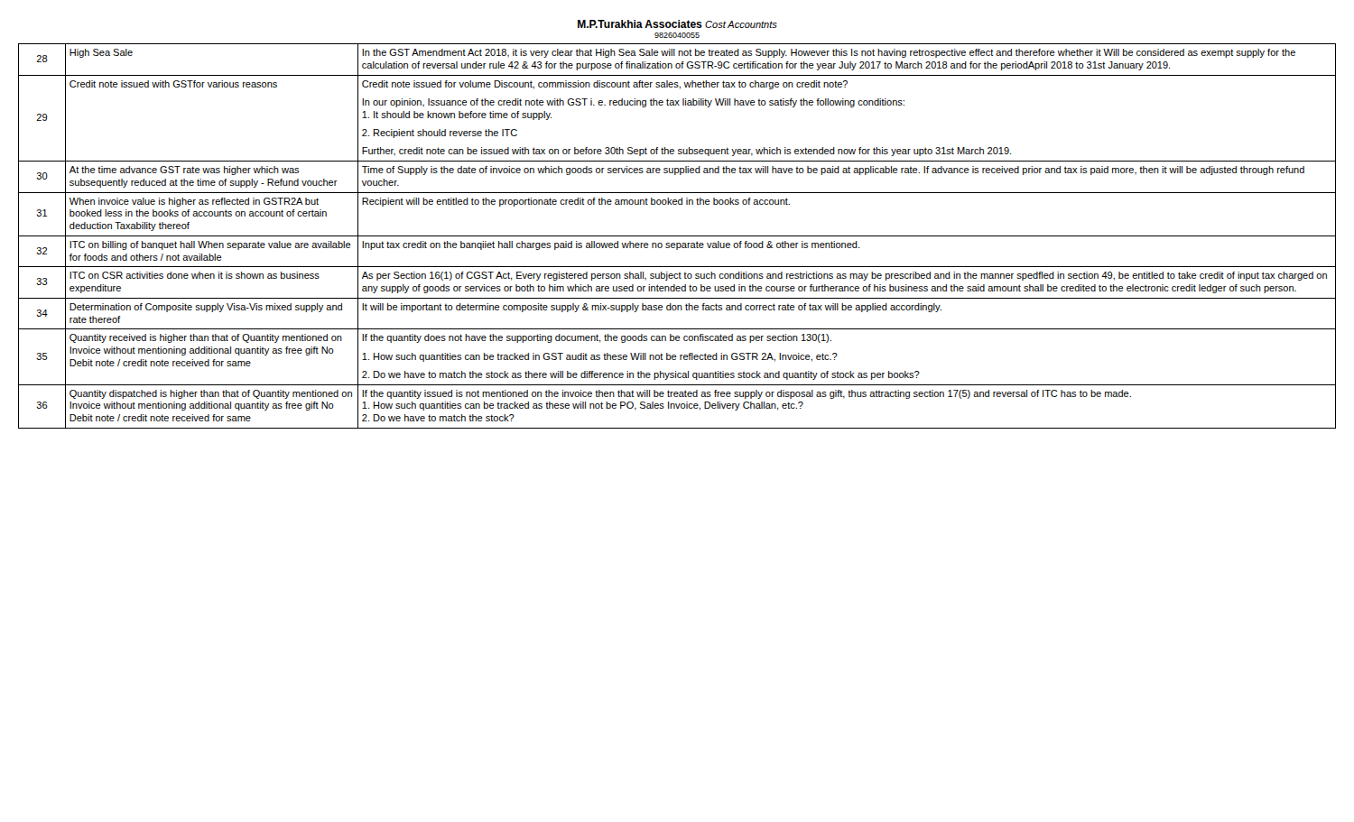M.P.Turakhia Associates Cost Accountnts
9826040055
| 28 | High Sea Sale | In the GST Amendment Act 2018, it is very clear that High Sea Sale will not be treated as Supply. However this Is not having retrospective effect and therefore whether it Will be considered as exempt supply for the calculation of reversal under rule 42 & 43 for the purpose of finalization of GSTR-9C certification for the year July 2017 to March 2018 and for the periodApril 2018 to 31st January 2019. |
| 29 | Credit note issued with GSTfor various reasons | Credit note issued for volume Discount, commission discount after sales, whether tax to charge on credit note? In our opinion, Issuance of the credit note with GST i. e. reducing the tax liability Will have to satisfy the following conditions: 1. It should be known before time of supply. 2. Recipient should reverse the ITC Further, credit note can be issued with tax on or before 30th Sept of the subsequent year, which is extended now for this year upto 31st March 2019. |
| 30 | At the time advance GST rate was higher which was subsequently reduced at the time of supply - Refund voucher | Time of Supply is the date of invoice on which goods or services are supplied and the tax will have to be paid at applicable rate. If advance is received prior and tax is paid more, then it will be adjusted through refund voucher. |
| 31 | When invoice value is higher as reflected in GSTR2A but booked less in the books of accounts on account of certain deduction Taxability thereof | Recipient will be entitled to the proportionate credit of the amount booked in the books of account. |
| 32 | ITC on billing of banquet hall When separate value are available for foods and others / not available | Input tax credit on the banqiiet hall charges paid is allowed where no separate value of food & other is mentioned. |
| 33 | ITC on CSR activities done when it is shown as business expenditure | As per Section 16(1) of CGST Act, Every registered person shall, subject to such conditions and restrictions as may be prescribed and in the manner spedfled in section 49, be entitled to take credit of input tax charged on any supply of goods or services or both to him which are used or intended to be used in the course or furtherance of his business and the said amount shall be credited to the electronic credit ledger of such person. |
| 34 | Determination of Composite supply Visa-Vis mixed supply and rate thereof | It will be important to determine composite supply & mix-supply base don the facts and correct rate of tax will be applied accordingly. |
| 35 | Quantity received is higher than that of Quantity mentioned on Invoice without mentioning additional quantity as free gift No Debit note / credit note received for same | If the quantity does not have the supporting document, the goods can be confiscated as per section 130(1). 1. How such quantities can be tracked in GST audit as these Will not be reflected in GSTR 2A, Invoice, etc.? 2. Do we have to match the stock as there will be difference in the physical quantities stock and quantity of stock as per books? |
| 36 | Quantity dispatched is higher than that of Quantity mentioned on Invoice without mentioning additional quantity as free gift No Debit note / credit note received for same | If the quantity issued is not mentioned on the invoice then that will be treated as free supply or disposal as gift, thus attracting section 17(5) and reversal of ITC has to be made. 1. How such quantities can be tracked as these will not be PO, Sales Invoice, Delivery Challan, etc.? 2. Do we have to match the stock? |